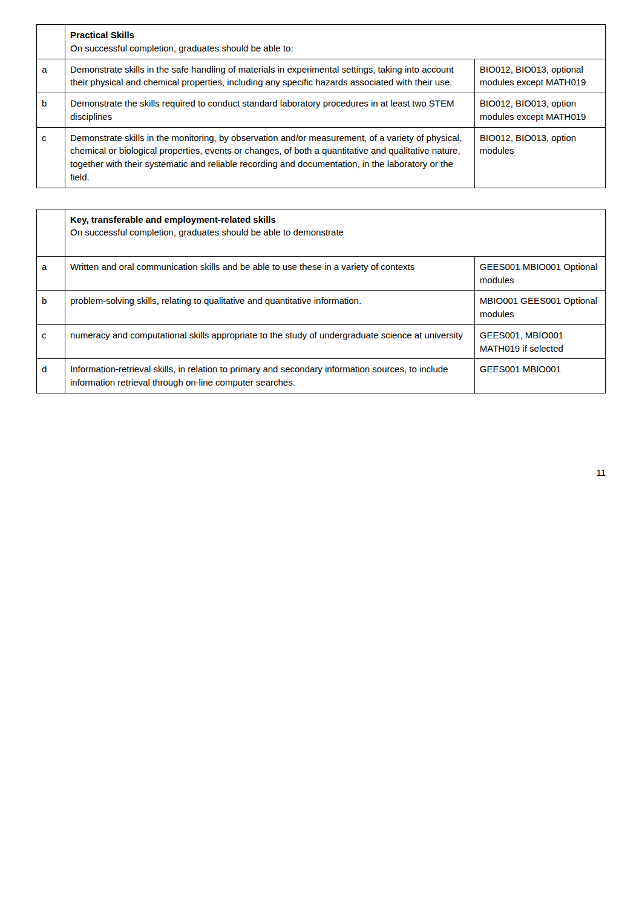| | Practical Skills On successful completion, graduates should be able to: |
| a | Demonstrate skills in the safe handling of materials in experimental settings, taking into account their physical and chemical properties, including any specific hazards associated with their use. | BIO012, BIO013, optional modules except MATH019 |
| b | Demonstrate the skills required to conduct standard laboratory procedures in at least two STEM disciplines | BIO012, BIO013, option modules except MATH019 |
| c | Demonstrate skills in the monitoring, by observation and/or measurement, of a variety of physical, chemical or biological properties, events or changes, of both a quantitative and qualitative nature, together with their systematic and reliable recording and documentation, in the laboratory or the field. | BIO012, BIO013, option modules |
| | Key, transferable and employment-related skills On successful completion, graduates should be able to demonstrate |
| a | Written and oral communication skills and be able to use these in a variety of contexts | GEES001 MBIO001 Optional modules |
| b | problem-solving skills, relating to qualitative and quantitative information. | MBIO001 GEES001 Optional modules |
| c | numeracy and computational skills appropriate to the study of undergraduate science at university | GEES001, MBIO001 MATH019 if selected |
| d | Information-retrieval skills, in relation to primary and secondary information sources, to include information retrieval through on-line computer searches. | GEES001 MBIO001 |
11